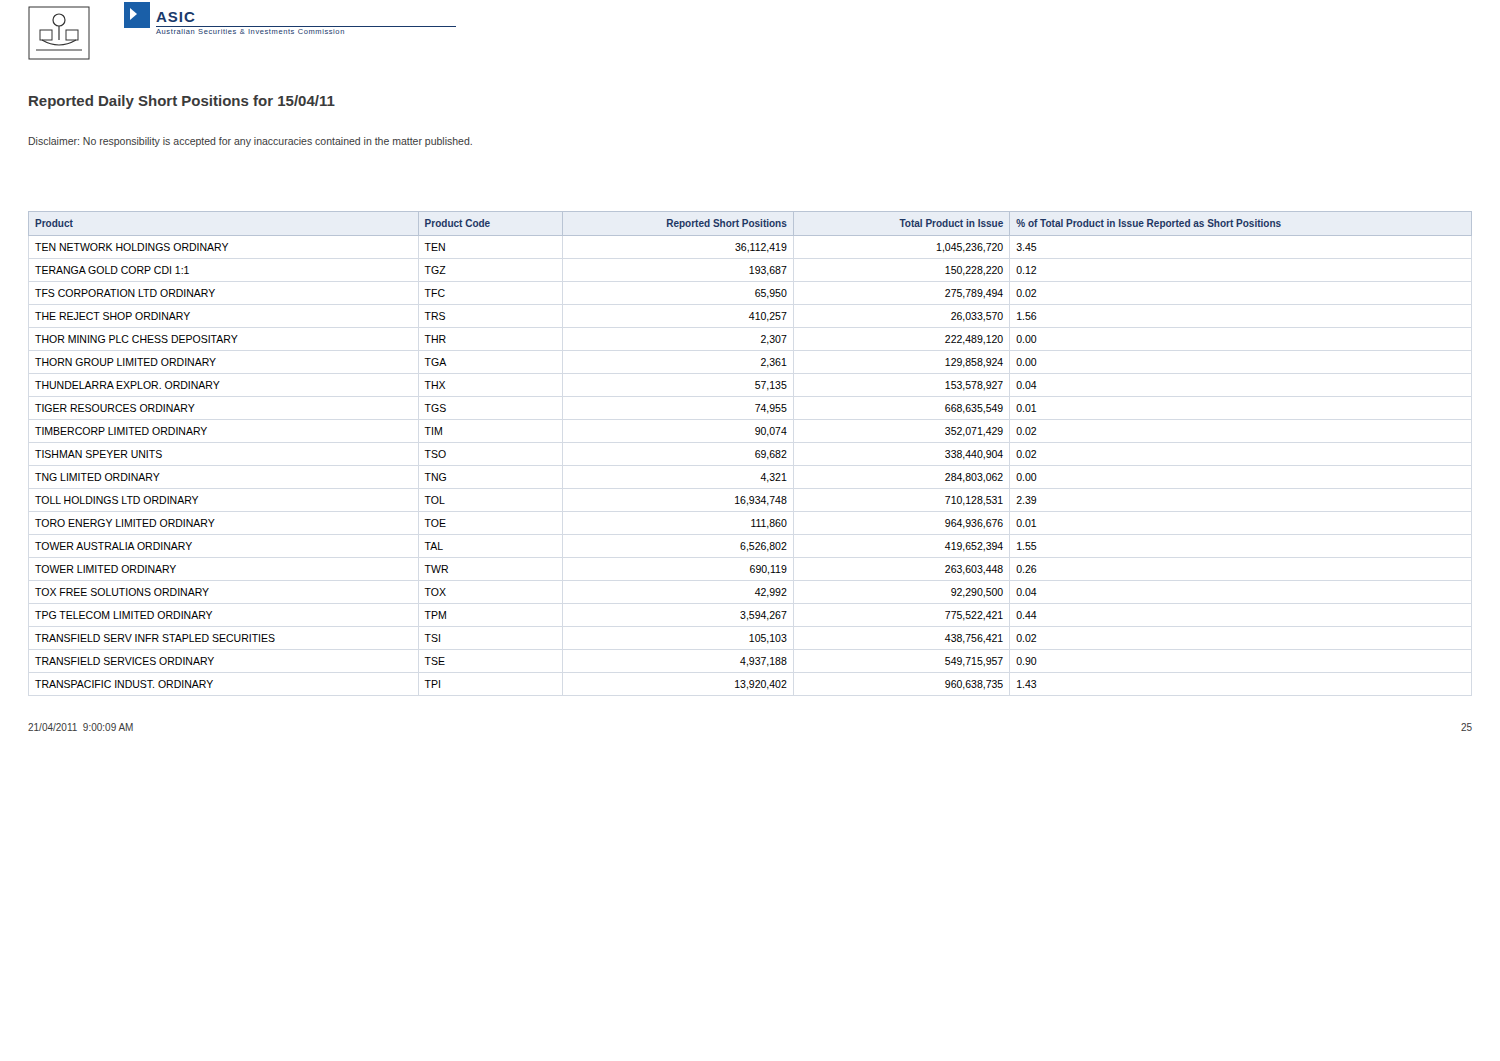ASIC
Australian Securities & Investments Commission
Reported Daily Short Positions for 15/04/11
Disclaimer: No responsibility is accepted for any inaccuracies contained in the matter published.
| Product | Product Code | Reported Short Positions | Total Product in Issue | % of Total Product in Issue Reported as Short Positions |
| --- | --- | --- | --- | --- |
| TEN NETWORK HOLDINGS ORDINARY | TEN | 36,112,419 | 1,045,236,720 | 3.45 |
| TERANGA GOLD CORP CDI 1:1 | TGZ | 193,687 | 150,228,220 | 0.12 |
| TFS CORPORATION LTD ORDINARY | TFC | 65,950 | 275,789,494 | 0.02 |
| THE REJECT SHOP ORDINARY | TRS | 410,257 | 26,033,570 | 1.56 |
| THOR MINING PLC CHESS DEPOSITARY | THR | 2,307 | 222,489,120 | 0.00 |
| THORN GROUP LIMITED ORDINARY | TGA | 2,361 | 129,858,924 | 0.00 |
| THUNDELARRA EXPLOR. ORDINARY | THX | 57,135 | 153,578,927 | 0.04 |
| TIGER RESOURCES ORDINARY | TGS | 74,955 | 668,635,549 | 0.01 |
| TIMBERCORP LIMITED ORDINARY | TIM | 90,074 | 352,071,429 | 0.02 |
| TISHMAN SPEYER UNITS | TSO | 69,682 | 338,440,904 | 0.02 |
| TNG LIMITED ORDINARY | TNG | 4,321 | 284,803,062 | 0.00 |
| TOLL HOLDINGS LTD ORDINARY | TOL | 16,934,748 | 710,128,531 | 2.39 |
| TORO ENERGY LIMITED ORDINARY | TOE | 111,860 | 964,936,676 | 0.01 |
| TOWER AUSTRALIA ORDINARY | TAL | 6,526,802 | 419,652,394 | 1.55 |
| TOWER LIMITED ORDINARY | TWR | 690,119 | 263,603,448 | 0.26 |
| TOX FREE SOLUTIONS ORDINARY | TOX | 42,992 | 92,290,500 | 0.04 |
| TPG TELECOM LIMITED ORDINARY | TPM | 3,594,267 | 775,522,421 | 0.44 |
| TRANSFIELD SERV INFR STAPLED SECURITIES | TSI | 105,103 | 438,756,421 | 0.02 |
| TRANSFIELD SERVICES ORDINARY | TSE | 4,937,188 | 549,715,957 | 0.90 |
| TRANSPACIFIC INDUST. ORDINARY | TPI | 13,920,402 | 960,638,735 | 1.43 |
21/04/2011 9:00:09 AM 25